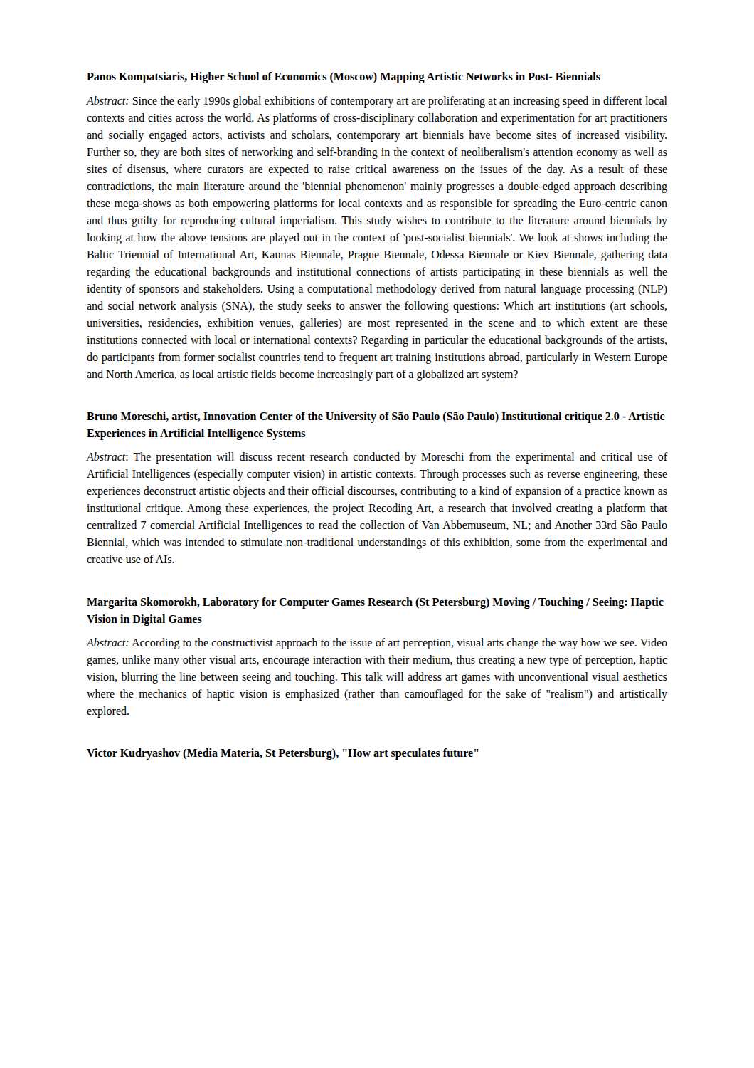Panos Kompatsiaris, Higher School of Economics (Moscow) Mapping Artistic Networks in Post- Biennials
Abstract: Since the early 1990s global exhibitions of contemporary art are proliferating at an increasing speed in different local contexts and cities across the world. As platforms of cross-disciplinary collaboration and experimentation for art practitioners and socially engaged actors, activists and scholars, contemporary art biennials have become sites of increased visibility. Further so, they are both sites of networking and self-branding in the context of neoliberalism's attention economy as well as sites of disensus, where curators are expected to raise critical awareness on the issues of the day. As a result of these contradictions, the main literature around the 'biennial phenomenon' mainly progresses a double-edged approach describing these mega-shows as both empowering platforms for local contexts and as responsible for spreading the Euro-centric canon and thus guilty for reproducing cultural imperialism. This study wishes to contribute to the literature around biennials by looking at how the above tensions are played out in the context of 'post-socialist biennials'. We look at shows including the Baltic Triennial of International Art, Kaunas Biennale, Prague Biennale, Odessa Biennale or Kiev Biennale, gathering data regarding the educational backgrounds and institutional connections of artists participating in these biennials as well the identity of sponsors and stakeholders. Using a computational methodology derived from natural language processing (NLP) and social network analysis (SNA), the study seeks to answer the following questions: Which art institutions (art schools, universities, residencies, exhibition venues, galleries) are most represented in the scene and to which extent are these institutions connected with local or international contexts? Regarding in particular the educational backgrounds of the artists, do participants from former socialist countries tend to frequent art training institutions abroad, particularly in Western Europe and North America, as local artistic fields become increasingly part of a globalized art system?
Bruno Moreschi, artist, Innovation Center of the University of São Paulo (São Paulo) Institutional critique 2.0 - Artistic Experiences in Artificial Intelligence Systems
Abstract: The presentation will discuss recent research conducted by Moreschi from the experimental and critical use of Artificial Intelligences (especially computer vision) in artistic contexts. Through processes such as reverse engineering, these experiences deconstruct artistic objects and their official discourses, contributing to a kind of expansion of a practice known as institutional critique. Among these experiences, the project Recoding Art, a research that involved creating a platform that centralized 7 comercial Artificial Intelligences to read the collection of Van Abbemuseum, NL; and Another 33rd São Paulo Biennial, which was intended to stimulate non-traditional understandings of this exhibition, some from the experimental and creative use of AIs.
Margarita Skomorokh, Laboratory for Computer Games Research (St Petersburg) Moving / Touching / Seeing: Haptic Vision in Digital Games
Abstract: According to the constructivist approach to the issue of art perception, visual arts change the way how we see. Video games, unlike many other visual arts, encourage interaction with their medium, thus creating a new type of perception, haptic vision, blurring the line between seeing and touching. This talk will address art games with unconventional visual aesthetics where the mechanics of haptic vision is emphasized (rather than camouflaged for the sake of "realism") and artistically explored.
Victor Kudryashov (Media Materia, St Petersburg), "How art speculates future"